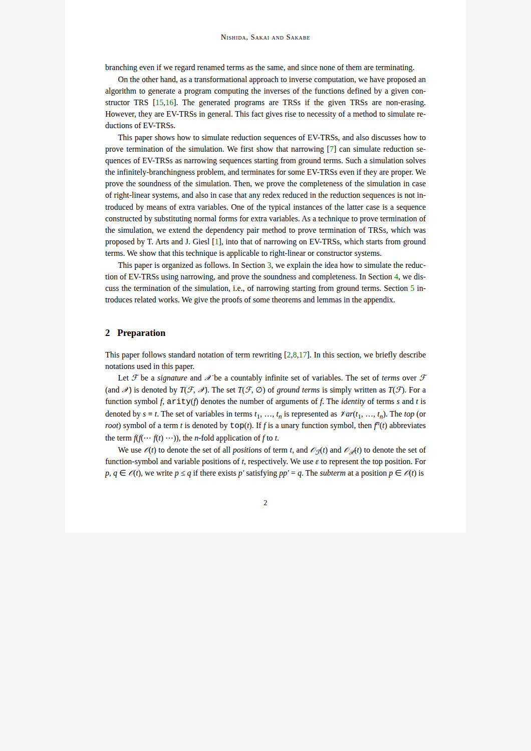Nishida, Sakai and Sakabe
branching even if we regard renamed terms as the same, and since none of them are terminating.
On the other hand, as a transformational approach to inverse computation, we have proposed an algorithm to generate a program computing the inverses of the functions defined by a given constructor TRS [15,16]. The generated programs are TRSs if the given TRSs are non-erasing. However, they are EV-TRSs in general. This fact gives rise to necessity of a method to simulate reductions of EV-TRSs.
This paper shows how to simulate reduction sequences of EV-TRSs, and also discusses how to prove termination of the simulation. We first show that narrowing [7] can simulate reduction sequences of EV-TRSs as narrowing sequences starting from ground terms. Such a simulation solves the infinitely-branchingness problem, and terminates for some EV-TRSs even if they are proper. We prove the soundness of the simulation. Then, we prove the completeness of the simulation in case of right-linear systems, and also in case that any redex reduced in the reduction sequences is not introduced by means of extra variables. One of the typical instances of the latter case is a sequence constructed by substituting normal forms for extra variables. As a technique to prove termination of the simulation, we extend the dependency pair method to prove termination of TRSs, which was proposed by T. Arts and J. Giesl [1], into that of narrowing on EV-TRSs, which starts from ground terms. We show that this technique is applicable to right-linear or constructor systems.
This paper is organized as follows. In Section 3, we explain the idea how to simulate the reduction of EV-TRSs using narrowing, and prove the soundness and completeness. In Section 4, we discuss the termination of the simulation, i.e., of narrowing starting from ground terms. Section 5 introduces related works. We give the proofs of some theorems and lemmas in the appendix.
2 Preparation
This paper follows standard notation of term rewriting [2,8,17]. In this section, we briefly describe notations used in this paper.
Let ℱ be a signature and 𝒳 be a countably infinite set of variables. The set of terms over ℱ (and 𝒳) is denoted by T(ℱ, 𝒳). The set T(ℱ, ∅) of ground terms is simply written as T(ℱ). For a function symbol f, arity(f) denotes the number of arguments of f. The identity of terms s and t is denoted by s ≡ t. The set of variables in terms t1, …, tn is represented as 𝒱ar(t1, …, tn). The top (or root) symbol of a term t is denoted by top(t). If f is a unary function symbol, then fn(t) abbreviates the term f(f(⋯ f(t) ⋯)), the n-fold application of f to t.
We use 𝒪(t) to denote the set of all positions of term t, and 𝒪ℱ(t) and 𝒪𝒳(t) to denote the set of function-symbol and variable positions of t, respectively. We use ε to represent the top position. For p, q ∈ 𝒪(t), we write p ≤ q if there exists p′ satisfying pp′ = q. The subterm at a position p ∈ 𝒪(t) is
2